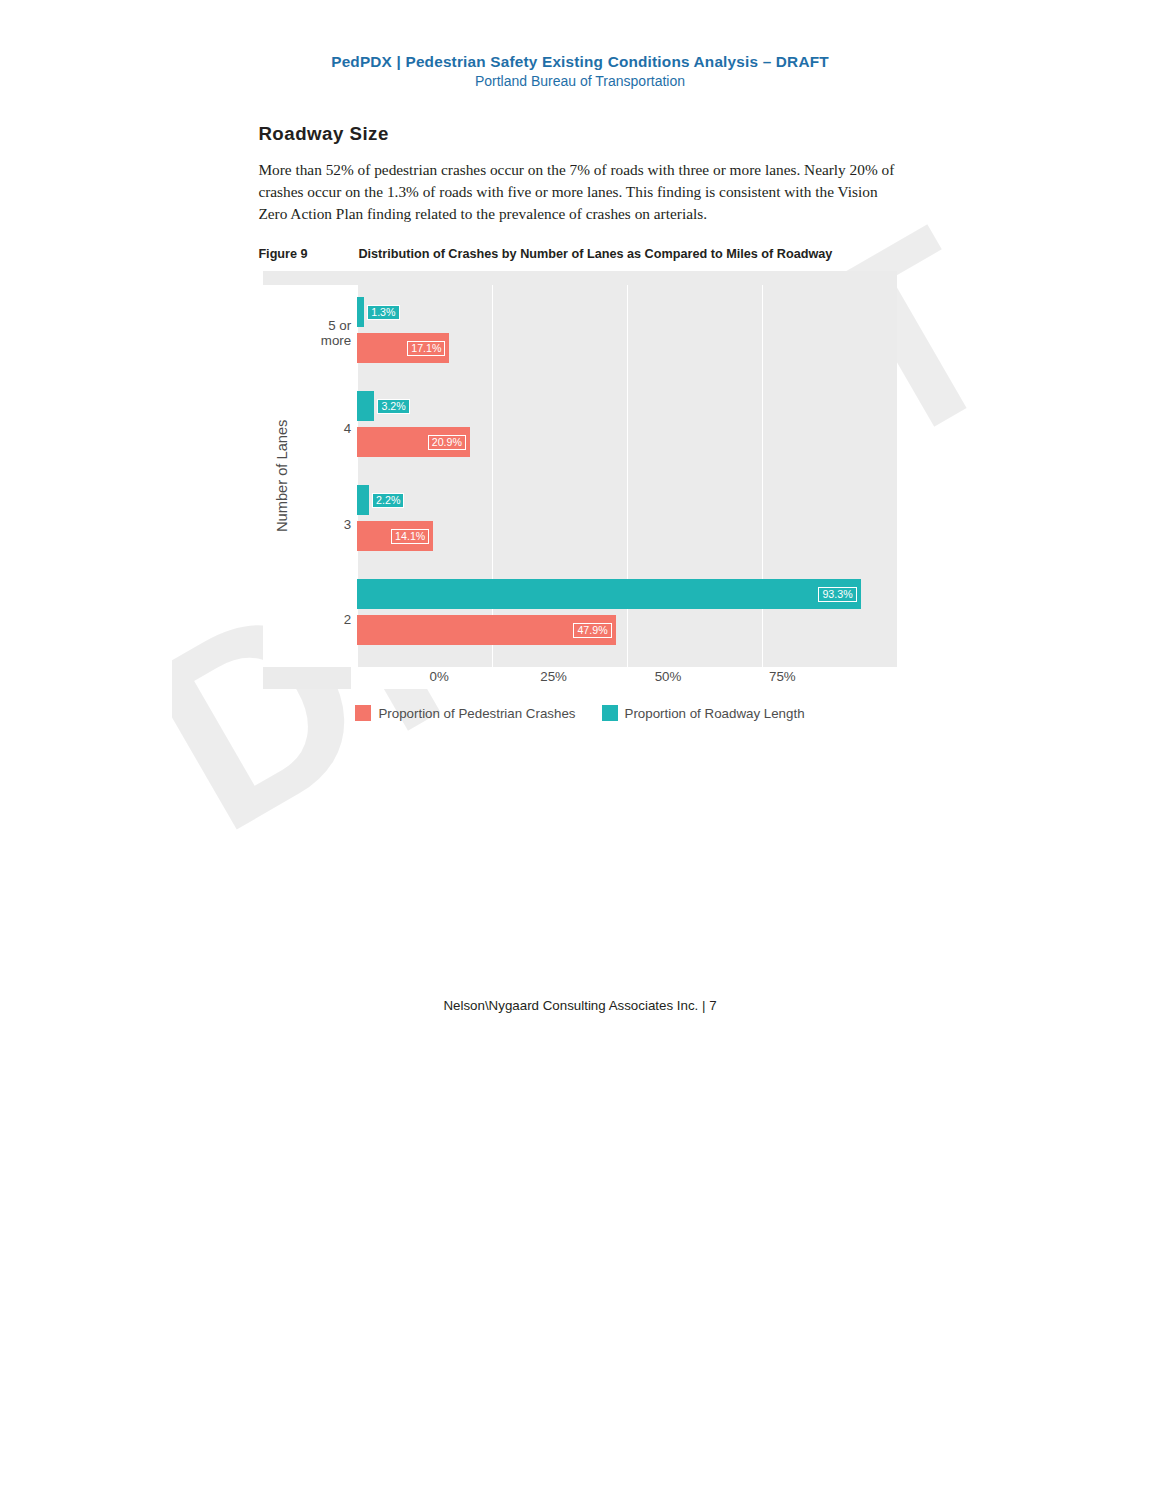DRAFT
PedPDX | Pedestrian Safety Existing Conditions Analysis – DRAFT
Portland Bureau of Transportation
Roadway Size
More than 52% of pedestrian crashes occur on the 7% of roads with three or more lanes. Nearly 20% of crashes occur on the 1.3% of roads with five or more lanes. This finding is consistent with the Vision Zero Action Plan finding related to the prevalence of crashes on arterials.
Figure 9
Distribution of Crashes by Number of Lanes as Compared to Miles of Roadway
Number of Lanes
5 or more
4
3
2
1.3%
17.1%
3.2%
20.9%
2.2%
14.1%
93.3%
47.9%
0% 25% 50% 75%
Proportion of Pedestrian Crashes
Proportion of Roadway Length
Nelson\Nygaard Consulting Associates Inc. | 7